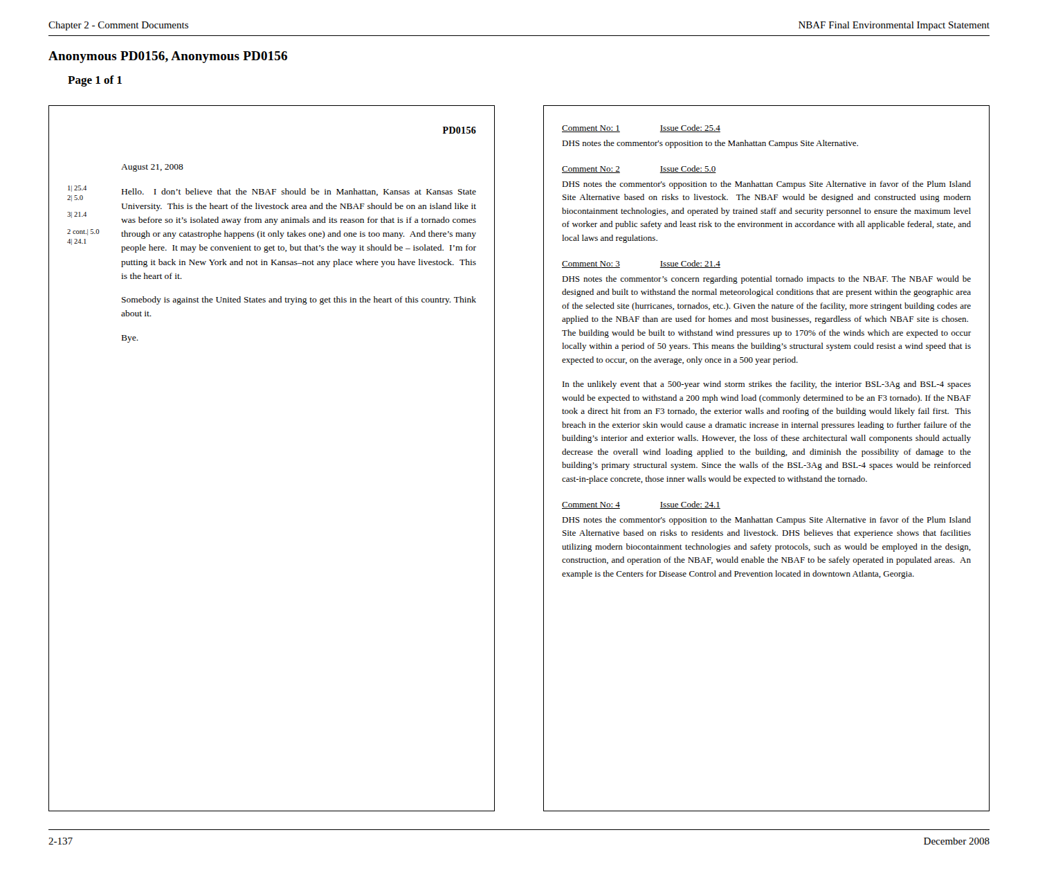Chapter 2 - Comment Documents
NBAF Final Environmental Impact Statement
Anonymous PD0156, Anonymous PD0156
Page 1 of 1
PD0156
1| 25.4
2| 5.0
3| 21.4
2 cont.| 5.0
4| 24.1
August 21, 2008
Hello. I don’t believe that the NBAF should be in Manhattan, Kansas at Kansas State University. This is the heart of the livestock area and the NBAF should be on an island like it was before so it’s isolated away from any animals and its reason for that is if a tornado comes through or any catastrophe happens (it only takes one) and one is too many. And there’s many people here. It may be convenient to get to, but that’s the way it should be – isolated. I’m for putting it back in New York and not in Kansas–not any place where you have livestock. This is the heart of it.
Somebody is against the United States and trying to get this in the heart of this country. Think about it.
Bye.
Comment No: 1 Issue Code: 25.4
DHS notes the commentor's opposition to the Manhattan Campus Site Alternative.
Comment No: 2 Issue Code: 5.0
DHS notes the commentor's opposition to the Manhattan Campus Site Alternative in favor of the Plum Island Site Alternative based on risks to livestock. The NBAF would be designed and constructed using modern biocontainment technologies, and operated by trained staff and security personnel to ensure the maximum level of worker and public safety and least risk to the environment in accordance with all applicable federal, state, and local laws and regulations.
Comment No: 3 Issue Code: 21.4
DHS notes the commentor’s concern regarding potential tornado impacts to the NBAF. The NBAF would be designed and built to withstand the normal meteorological conditions that are present within the geographic area of the selected site (hurricanes, tornados, etc.). Given the nature of the facility, more stringent building codes are applied to the NBAF than are used for homes and most businesses, regardless of which NBAF site is chosen. The building would be built to withstand wind pressures up to 170% of the winds which are expected to occur locally within a period of 50 years. This means the building’s structural system could resist a wind speed that is expected to occur, on the average, only once in a 500 year period.
In the unlikely event that a 500-year wind storm strikes the facility, the interior BSL-3Ag and BSL-4 spaces would be expected to withstand a 200 mph wind load (commonly determined to be an F3 tornado). If the NBAF took a direct hit from an F3 tornado, the exterior walls and roofing of the building would likely fail first. This breach in the exterior skin would cause a dramatic increase in internal pressures leading to further failure of the building’s interior and exterior walls. However, the loss of these architectural wall components should actually decrease the overall wind loading applied to the building, and diminish the possibility of damage to the building’s primary structural system. Since the walls of the BSL-3Ag and BSL-4 spaces would be reinforced cast-in-place concrete, those inner walls would be expected to withstand the tornado.
Comment No: 4 Issue Code: 24.1
DHS notes the commentor's opposition to the Manhattan Campus Site Alternative in favor of the Plum Island Site Alternative based on risks to residents and livestock. DHS believes that experience shows that facilities utilizing modern biocontainment technologies and safety protocols, such as would be employed in the design, construction, and operation of the NBAF, would enable the NBAF to be safely operated in populated areas. An example is the Centers for Disease Control and Prevention located in downtown Atlanta, Georgia.
2-137
December 2008